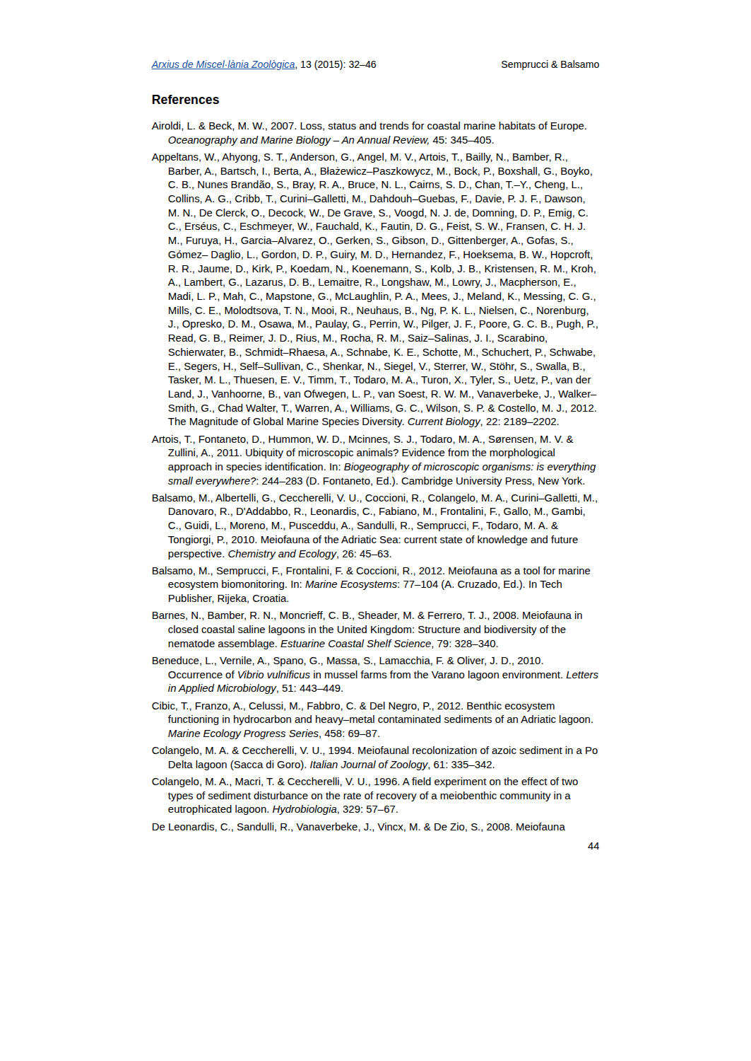Arxius de Miscel·lània Zoològica, 13 (2015): 32–46
Semprucci & Balsamo
References
Airoldi, L. & Beck, M. W., 2007. Loss, status and trends for coastal marine habitats of Europe. Oceanography and Marine Biology – An Annual Review, 45: 345–405.
Appeltans, W., Ahyong, S. T., Anderson, G., Angel, M. V., Artois, T., Bailly, N., Bamber, R., Barber, A., Bartsch, I., Berta, A., Błażewicz–Paszkowycz, M., Bock, P., Boxshall, G., Boyko, C. B., Nunes Brandão, S., Bray, R. A., Bruce, N. L., Cairns, S. D., Chan, T.–Y., Cheng, L., Collins, A. G., Cribb, T., Curini–Galletti, M., Dahdouh–Guebas, F., Davie, P. J. F., Dawson, M. N., De Clerck, O., Decock, W., De Grave, S., Voogd, N. J. de, Domning, D. P., Emig, C. C., Erséus, C., Eschmeyer, W., Fauchald, K., Fautin, D. G., Feist, S. W., Fransen, C. H. J. M., Furuya, H., Garcia–Alvarez, O., Gerken, S., Gibson, D., Gittenberger, A., Gofas, S., Gómez– Daglio, L., Gordon, D. P., Guiry, M. D., Hernandez, F., Hoeksema, B. W., Hopcroft, R. R., Jaume, D., Kirk, P., Koedam, N., Koenemann, S., Kolb, J. B., Kristensen, R. M., Kroh, A., Lambert, G., Lazarus, D. B., Lemaitre, R., Longshaw, M., Lowry, J., Macpherson, E., Madi, L. P., Mah, C., Mapstone, G., McLaughlin, P. A., Mees, J., Meland, K., Messing, C. G., Mills, C. E., Molodtsova, T. N., Mooi, R., Neuhaus, B., Ng, P. K. L., Nielsen, C., Norenburg, J., Opresko, D. M., Osawa, M., Paulay, G., Perrin, W., Pilger, J. F., Poore, G. C. B., Pugh, P., Read, G. B., Reimer, J. D., Rius, M., Rocha, R. M., Saiz–Salinas, J. I., Scarabino, Schierwater, B., Schmidt–Rhaesa, A., Schnabe, K. E., Schotte, M., Schuchert, P., Schwabe, E., Segers, H., Self–Sullivan, C., Shenkar, N., Siegel, V., Sterrer, W., Stöhr, S., Swalla, B., Tasker, M. L., Thuesen, E. V., Timm, T., Todaro, M. A., Turon, X., Tyler, S., Uetz, P., van der Land, J., Vanhoorne, B., van Ofwegen, L. P., van Soest, R. W. M., Vanaverbeke, J., Walker–Smith, G., Chad Walter, T., Warren, A., Williams, G. C., Wilson, S. P. & Costello, M. J., 2012. The Magnitude of Global Marine Species Diversity. Current Biology, 22: 2189–2202.
Artois, T., Fontaneto, D., Hummon, W. D., Mcinnes, S. J., Todaro, M. A., Sørensen, M. V. & Zullini, A., 2011. Ubiquity of microscopic animals? Evidence from the morphological approach in species identification. In: Biogeography of microscopic organisms: is everything small everywhere?: 244–283 (D. Fontaneto, Ed.). Cambridge University Press, New York.
Balsamo, M., Albertelli, G., Ceccherelli, V. U., Coccioni, R., Colangelo, M. A., Curini–Galletti, M., Danovaro, R., D'Addabbo, R., Leonardis, C., Fabiano, M., Frontalini, F., Gallo, M., Gambi, C., Guidi, L., Moreno, M., Pusceddu, A., Sandulli, R., Semprucci, F., Todaro, M. A. & Tongiorgi, P., 2010. Meiofauna of the Adriatic Sea: current state of knowledge and future perspective. Chemistry and Ecology, 26: 45–63.
Balsamo, M., Semprucci, F., Frontalini, F. & Coccioni, R., 2012. Meiofauna as a tool for marine ecosystem biomonitoring. In: Marine Ecosystems: 77–104 (A. Cruzado, Ed.). In Tech Publisher, Rijeka, Croatia.
Barnes, N., Bamber, R. N., Moncrieff, C. B., Sheader, M. & Ferrero, T. J., 2008. Meiofauna in closed coastal saline lagoons in the United Kingdom: Structure and biodiversity of the nematode assemblage. Estuarine Coastal Shelf Science, 79: 328–340.
Beneduce, L., Vernile, A., Spano, G., Massa, S., Lamacchia, F. & Oliver, J. D., 2010. Occurrence of Vibrio vulnificus in mussel farms from the Varano lagoon environment. Letters in Applied Microbiology, 51: 443–449.
Cibic, T., Franzo, A., Celussi, M., Fabbro, C. & Del Negro, P., 2012. Benthic ecosystem functioning in hydrocarbon and heavy–metal contaminated sediments of an Adriatic lagoon. Marine Ecology Progress Series, 458: 69–87.
Colangelo, M. A. & Ceccherelli, V. U., 1994. Meiofaunal recolonization of azoic sediment in a Po Delta lagoon (Sacca di Goro). Italian Journal of Zoology, 61: 335–342.
Colangelo, M. A., Macri, T. & Ceccherelli, V. U., 1996. A field experiment on the effect of two types of sediment disturbance on the rate of recovery of a meiobenthic community in a eutrophicated lagoon. Hydrobiologia, 329: 57–67.
De Leonardis, C., Sandulli, R., Vanaverbeke, J., Vincx, M. & De Zio, S., 2008. Meiofauna
44